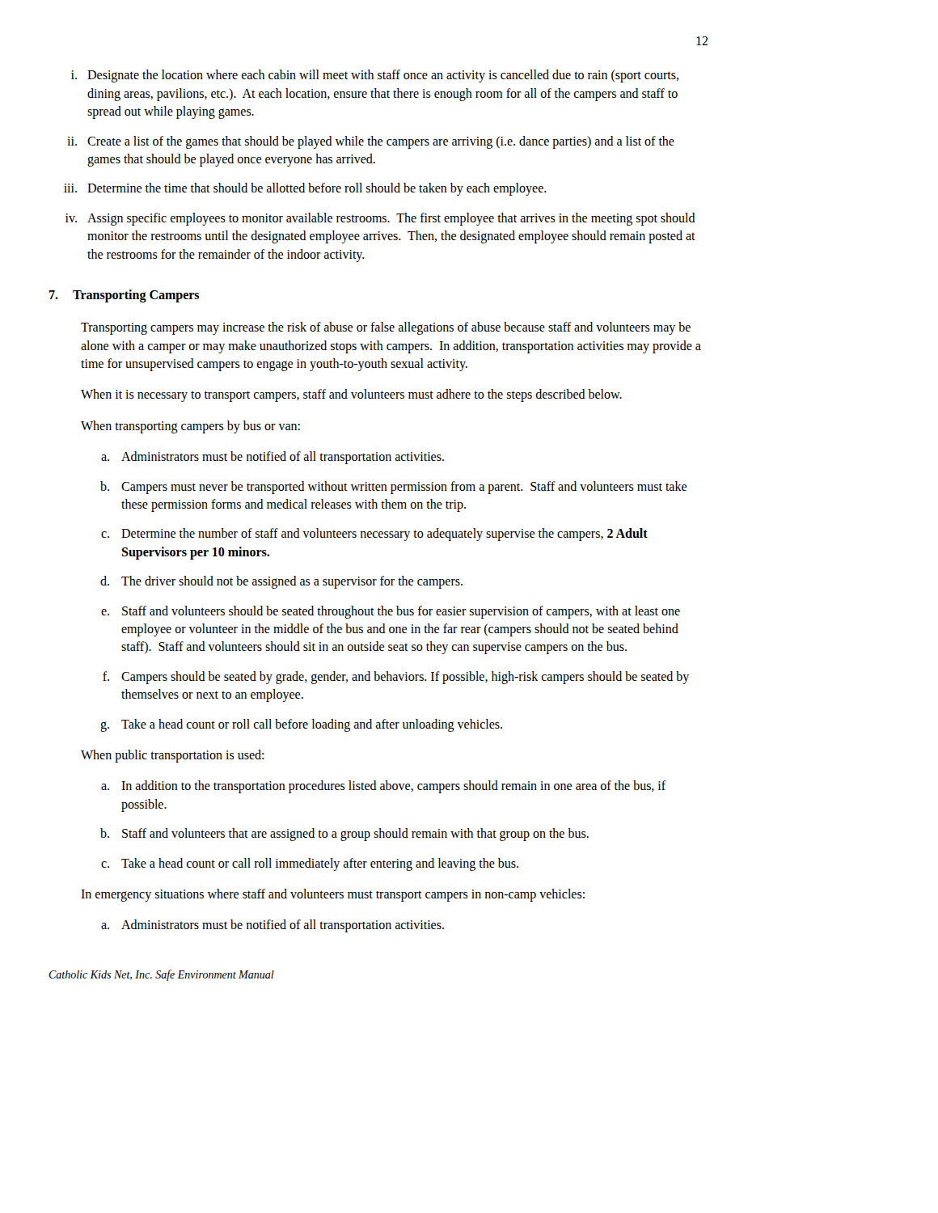12
Designate the location where each cabin will meet with staff once an activity is cancelled due to rain (sport courts, dining areas, pavilions, etc.). At each location, ensure that there is enough room for all of the campers and staff to spread out while playing games.
Create a list of the games that should be played while the campers are arriving (i.e. dance parties) and a list of the games that should be played once everyone has arrived.
Determine the time that should be allotted before roll should be taken by each employee.
Assign specific employees to monitor available restrooms. The first employee that arrives in the meeting spot should monitor the restrooms until the designated employee arrives. Then, the designated employee should remain posted at the restrooms for the remainder of the indoor activity.
7. Transporting Campers
Transporting campers may increase the risk of abuse or false allegations of abuse because staff and volunteers may be alone with a camper or may make unauthorized stops with campers. In addition, transportation activities may provide a time for unsupervised campers to engage in youth-to-youth sexual activity.
When it is necessary to transport campers, staff and volunteers must adhere to the steps described below.
When transporting campers by bus or van:
Administrators must be notified of all transportation activities.
Campers must never be transported without written permission from a parent. Staff and volunteers must take these permission forms and medical releases with them on the trip.
Determine the number of staff and volunteers necessary to adequately supervise the campers, 2 Adult Supervisors per 10 minors.
The driver should not be assigned as a supervisor for the campers.
Staff and volunteers should be seated throughout the bus for easier supervision of campers, with at least one employee or volunteer in the middle of the bus and one in the far rear (campers should not be seated behind staff). Staff and volunteers should sit in an outside seat so they can supervise campers on the bus.
Campers should be seated by grade, gender, and behaviors. If possible, high-risk campers should be seated by themselves or next to an employee.
Take a head count or roll call before loading and after unloading vehicles.
When public transportation is used:
In addition to the transportation procedures listed above, campers should remain in one area of the bus, if possible.
Staff and volunteers that are assigned to a group should remain with that group on the bus.
Take a head count or call roll immediately after entering and leaving the bus.
In emergency situations where staff and volunteers must transport campers in non-camp vehicles:
Administrators must be notified of all transportation activities.
Catholic Kids Net, Inc. Safe Environment Manual